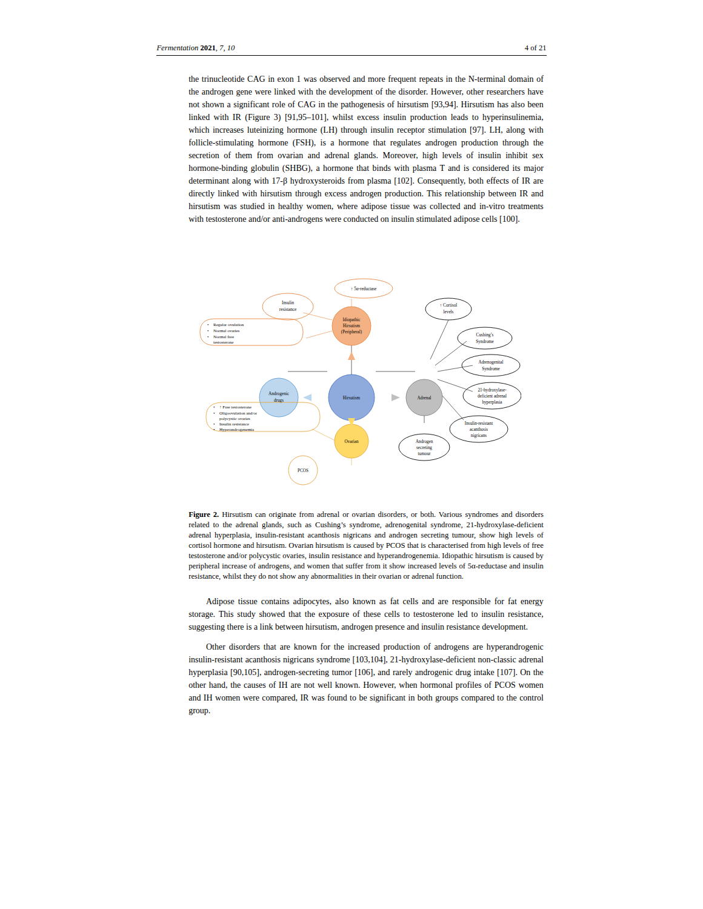Fermentation 2021, 7, 10
4 of 21
the trinucleotide CAG in exon 1 was observed and more frequent repeats in the N-terminal domain of the androgen gene were linked with the development of the disorder. However, other researchers have not shown a significant role of CAG in the pathogenesis of hirsutism [93,94]. Hirsutism has also been linked with IR (Figure 3) [91,95–101], whilst excess insulin production leads to hyperinsulinemia, which increases luteinizing hormone (LH) through insulin receptor stimulation [97]. LH, along with follicle-stimulating hormone (FSH), is a hormone that regulates androgen production through the secretion of them from ovarian and adrenal glands. Moreover, high levels of insulin inhibit sex hormone-binding globulin (SHBG), a hormone that binds with plasma T and is considered its major determinant along with 17-β hydroxysteroids from plasma [102]. Consequently, both effects of IR are directly linked with hirsutism through excess androgen production. This relationship between IR and hirsutism was studied in healthy women, where adipose tissue was collected and in-vitro treatments with testosterone and/or anti-androgens were conducted on insulin stimulated adipose cells [100].
Insulin resistance ↑ 5α-reductase ↑ Cortisol levels Cushing’s Syndrome Adrenogenital Syndrome 21-hydroxylase- deficient adrenal hyperplasia Insulin-resistant acanthosis nigricans Androgen secreting tumour Idiopathic Hirsutism (Peripheral) Hirsutism Adrenal Androgenic drugs Ovarian PCOS • Regular ovulation • Normal ovaries • Normal free testosterone • ↑ Free testosterone • Oligoovulation and/or polycystic ovaries • Insulin resistance • Hyperandrogenemia
Figure 2. Hirsutism can originate from adrenal or ovarian disorders, or both. Various syndromes and disorders related to the adrenal glands, such as Cushing’s syndrome, adrenogenital syndrome, 21-hydroxylase-deficient adrenal hyperplasia, insulin-resistant acanthosis nigricans and androgen secreting tumour, show high levels of cortisol hormone and hirsutism. Ovarian hirsutism is caused by PCOS that is characterised from high levels of free testosterone and/or polycystic ovaries, insulin resistance and hyperandrogenemia. Idiopathic hirsutism is caused by peripheral increase of androgens, and women that suffer from it show increased levels of 5α-reductase and insulin resistance, whilst they do not show any abnormalities in their ovarian or adrenal function.
Adipose tissue contains adipocytes, also known as fat cells and are responsible for fat energy storage. This study showed that the exposure of these cells to testosterone led to insulin resistance, suggesting there is a link between hirsutism, androgen presence and insulin resistance development.
Other disorders that are known for the increased production of androgens are hyperandrogenic insulin-resistant acanthosis nigricans syndrome [103,104], 21-hydroxylase-deficient non-classic adrenal hyperplasia [90,105], androgen-secreting tumor [106], and rarely androgenic drug intake [107]. On the other hand, the causes of IH are not well known. However, when hormonal profiles of PCOS women and IH women were compared, IR was found to be significant in both groups compared to the control group.